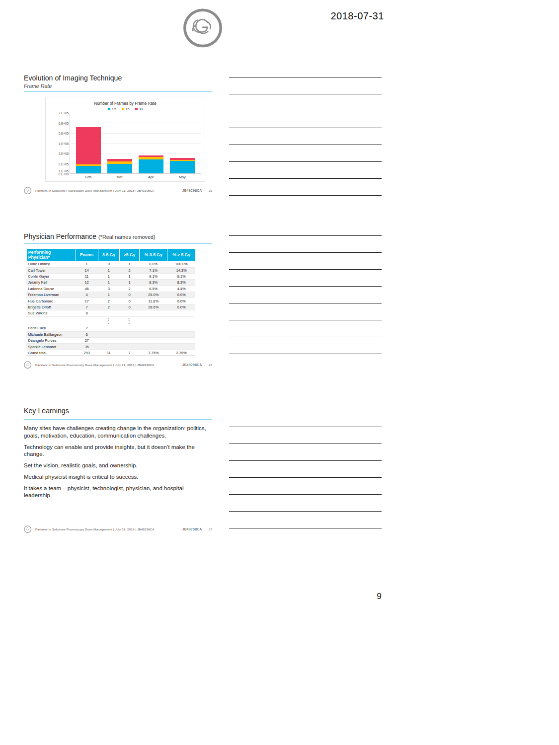2018-07-31
Evolution of Imaging Technique
Frame Rate
Number of Frames by Frame Rate
7.5 15 30
7.E+05
6.E+05
5.E+05
4.E+05
3.E+05
2.E+05
1.E+05
0.E+00
Feb Mar Apr May
Partners in Solutions Fluoroscopy Dose Management | July 31, 2018 | JB49298CA JB49298CA 25
Physician Performance (*Real names removed)
| Performing Physician* | Exams | 3-5 Gy | >5 Gy | % 3-5 Gy | % > 5 Gy |
| --- | --- | --- | --- | --- | --- |
| Ludie Lindley | 1 | 0 | 1 | 0.0% | 100.0% |
| Carl Tower | 14 | 1 | 2 | 7.1% | 14.3% |
| Corrin Gayer | 11 | 1 | 1 | 9.1% | 9.1% |
| Jeramy Kell | 12 | 1 | 1 | 8.3% | 8.3% |
| Ladonna Douse | 46 | 3 | 2 | 6.5% | 4.4% |
| Freeman Liverman | 4 | 1 | 0 | 25.0% | 0.0% |
| Hue Carbonaro | 17 | 2 | 0 | 11.8% | 0.0% |
| Brigette Orloff | 7 | 2 | 0 | 28.6% | 0.0% |
| Sue Wilkins | 8 | | | | |
| | | • • • | • • • | | |
| Paris Euell | 2 | | | | |
| Michaele Baillargeon | 6 | | | | |
| Deangelo Purves | 27 | | | | |
| Sparkle Lenhardt | 35 | | | | |
| Grand total | 293 | 11 | 7 | 3.75% | 2.39% |
Partners in Solutions Fluoroscopy Dose Management | July 31, 2018 | JB49298CA JB49298CA 26
Key Learnings
Many sites have challenges creating change in the organization: politics, goals, motivation, education, communication challenges.
Technology can enable and provide insights, but it doesn’t make the change.
Set the vision, realistic goals, and ownership.
Medical physicist insight is critical to success.
It takes a team – physicist, technologist, physician, and hospital leadership.
Partners in Solutions Fluoroscopy Dose Management | July 31, 2018 | JB49298CA JB49298CA 27
9